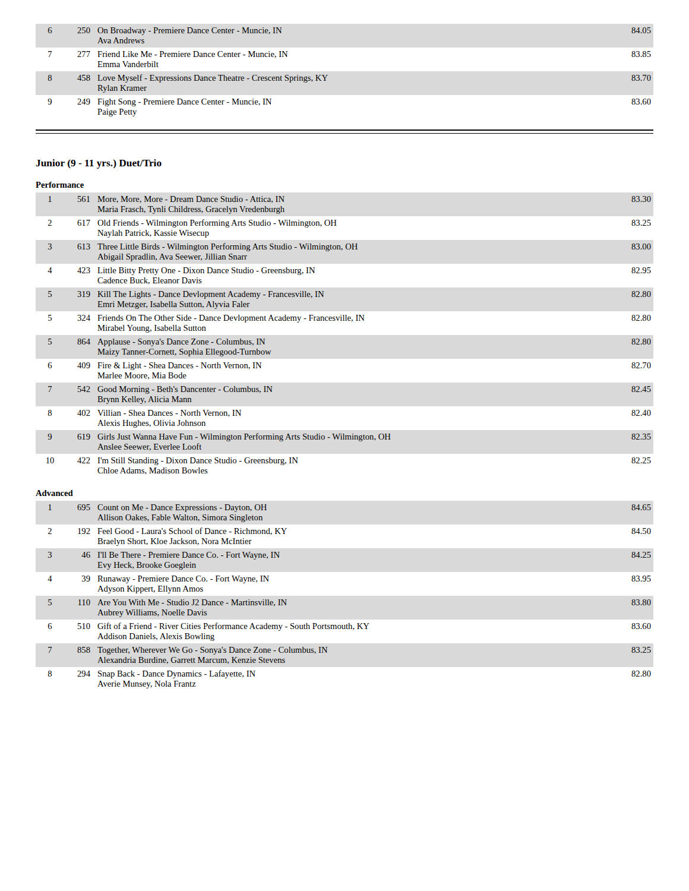| 6 | 250 | On Broadway - Premiere Dance Center - Muncie, IN Ava Andrews | 84.05 |
| 7 | 277 | Friend Like Me - Premiere Dance Center - Muncie, IN Emma Vanderbilt | 83.85 |
| 8 | 458 | Love Myself - Expressions Dance Theatre - Crescent Springs, KY Rylan Kramer | 83.70 |
| 9 | 249 | Fight Song - Premiere Dance Center - Muncie, IN Paige Petty | 83.60 |
Junior (9 - 11 yrs.) Duet/Trio
Performance
| 1 | 561 | More, More, More - Dream Dance Studio - Attica, IN Maria Frasch, Tynli Childress, Gracelyn Vredenburgh | 83.30 |
| 2 | 617 | Old Friends - Wilmington Performing Arts Studio - Wilmington, OH Naylah Patrick, Kassie Wisecup | 83.25 |
| 3 | 613 | Three Little Birds - Wilmington Performing Arts Studio - Wilmington, OH Abigail Spradlin, Ava Seewer, Jillian Snarr | 83.00 |
| 4 | 423 | Little Bitty Pretty One - Dixon Dance Studio - Greensburg, IN Cadence Buck, Eleanor Davis | 82.95 |
| 5 | 319 | Kill The Lights - Dance Devlopment Academy - Francesville, IN Emri Metzger, Isabella Sutton, Alyvia Faler | 82.80 |
| 5 | 324 | Friends On The Other Side - Dance Devlopment Academy - Francesville, IN Mirabel Young, Isabella Sutton | 82.80 |
| 5 | 864 | Applause - Sonya's Dance Zone - Columbus, IN Maizy Tanner-Cornett, Sophia Ellegood-Turnbow | 82.80 |
| 6 | 409 | Fire & Light - Shea Dances - North Vernon, IN Marlee Moore, Mia Bode | 82.70 |
| 7 | 542 | Good Morning - Beth's Dancenter - Columbus, IN Brynn Kelley, Alicia Mann | 82.45 |
| 8 | 402 | Villian - Shea Dances - North Vernon, IN Alexis Hughes, Olivia Johnson | 82.40 |
| 9 | 619 | Girls Just Wanna Have Fun - Wilmington Performing Arts Studio - Wilmington, OH Anslee Seewer, Everlee Looft | 82.35 |
| 10 | 422 | I'm Still Standing - Dixon Dance Studio - Greensburg, IN Chloe Adams, Madison Bowles | 82.25 |
Advanced
| 1 | 695 | Count on Me - Dance Expressions - Dayton, OH Allison Oakes, Fable Walton, Simora Singleton | 84.65 |
| 2 | 192 | Feel Good - Laura's School of Dance - Richmond, KY Braelyn Short, Kloe Jackson, Nora McIntier | 84.50 |
| 3 | 46 | I'll Be There - Premiere Dance Co. - Fort Wayne, IN Evy Heck, Brooke Goeglein | 84.25 |
| 4 | 39 | Runaway - Premiere Dance Co. - Fort Wayne, IN Adyson Kippert, Ellynn Amos | 83.95 |
| 5 | 110 | Are You With Me - Studio J2 Dance - Martinsville, IN Aubrey Williams, Noelle Davis | 83.80 |
| 6 | 510 | Gift of a Friend - River Cities Performance Academy - South Portsmouth, KY Addison Daniels, Alexis Bowling | 83.60 |
| 7 | 858 | Together, Wherever We Go - Sonya's Dance Zone - Columbus, IN Alexandria Burdine, Garrett Marcum, Kenzie Stevens | 83.25 |
| 8 | 294 | Snap Back - Dance Dynamics - Lafayette, IN Averie Munsey, Nola Frantz | 82.80 |